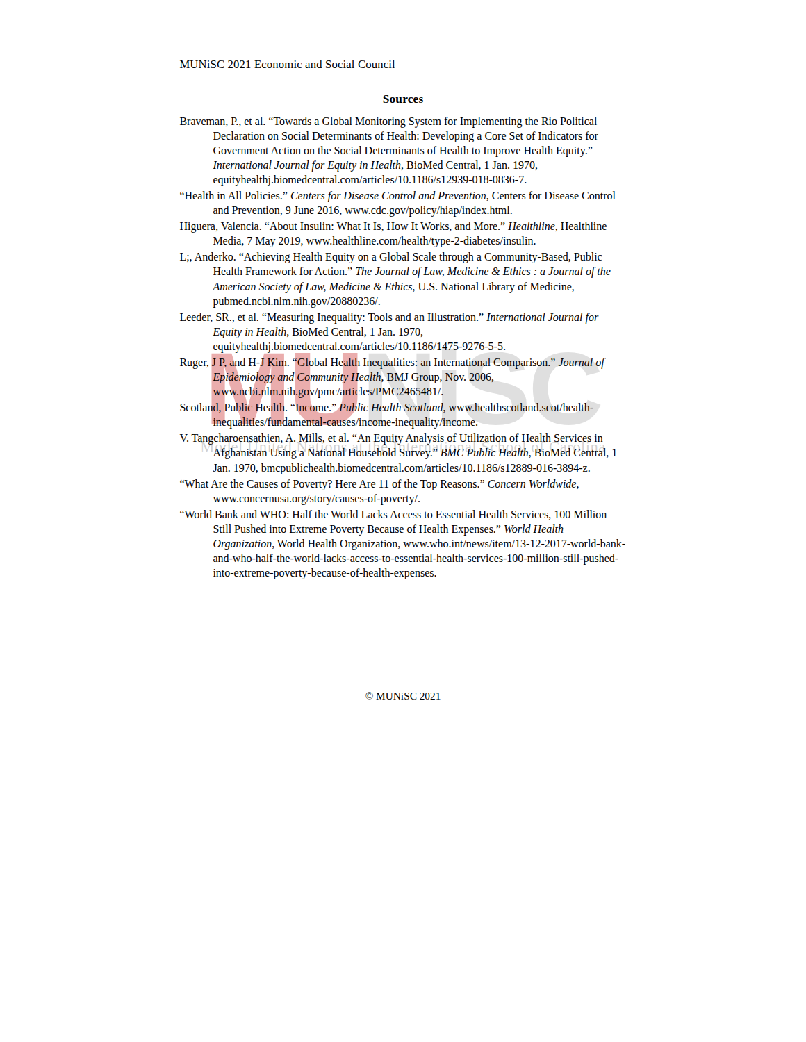MUNiSC 2021 Economic and Social Council
MUNiSC
Model United Nations at the International School of Carolina
Sources
Braveman, P., et al. “Towards a Global Monitoring System for Implementing the Rio Political Declaration on Social Determinants of Health: Developing a Core Set of Indicators for Government Action on the Social Determinants of Health to Improve Health Equity.” International Journal for Equity in Health, BioMed Central, 1 Jan. 1970, equityhealthj.biomedcentral.com/articles/10.1186/s12939-018-0836-7.
“Health in All Policies.” Centers for Disease Control and Prevention, Centers for Disease Control and Prevention, 9 June 2016, www.cdc.gov/policy/hiap/index.html.
Higuera, Valencia. “About Insulin: What It Is, How It Works, and More.” Healthline, Healthline Media, 7 May 2019, www.healthline.com/health/type-2-diabetes/insulin.
L;, Anderko. “Achieving Health Equity on a Global Scale through a Community-Based, Public Health Framework for Action.” The Journal of Law, Medicine & Ethics : a Journal of the American Society of Law, Medicine & Ethics, U.S. National Library of Medicine, pubmed.ncbi.nlm.nih.gov/20880236/.
Leeder, SR., et al. “Measuring Inequality: Tools and an Illustration.” International Journal for Equity in Health, BioMed Central, 1 Jan. 1970, equityhealthj.biomedcentral.com/articles/10.1186/1475-9276-5-5.
Ruger, J P, and H-J Kim. “Global Health Inequalities: an International Comparison.” Journal of Epidemiology and Community Health, BMJ Group, Nov. 2006, www.ncbi.nlm.nih.gov/pmc/articles/PMC2465481/.
Scotland, Public Health. “Income.” Public Health Scotland, www.healthscotland.scot/health-inequalities/fundamental-causes/income-inequality/income.
V. Tangcharoensathien, A. Mills, et al. “An Equity Analysis of Utilization of Health Services in Afghanistan Using a National Household Survey.” BMC Public Health, BioMed Central, 1 Jan. 1970, bmcpublichealth.biomedcentral.com/articles/10.1186/s12889-016-3894-z.
“What Are the Causes of Poverty? Here Are 11 of the Top Reasons.” Concern Worldwide, www.concernusa.org/story/causes-of-poverty/.
“World Bank and WHO: Half the World Lacks Access to Essential Health Services, 100 Million Still Pushed into Extreme Poverty Because of Health Expenses.” World Health Organization, World Health Organization, www.who.int/news/item/13-12-2017-world-bank-and-who-half-the-world-lacks-access-to-essential-health-services-100-million-still-pushed-into-extreme-poverty-because-of-health-expenses.
© MUNiSC 2021